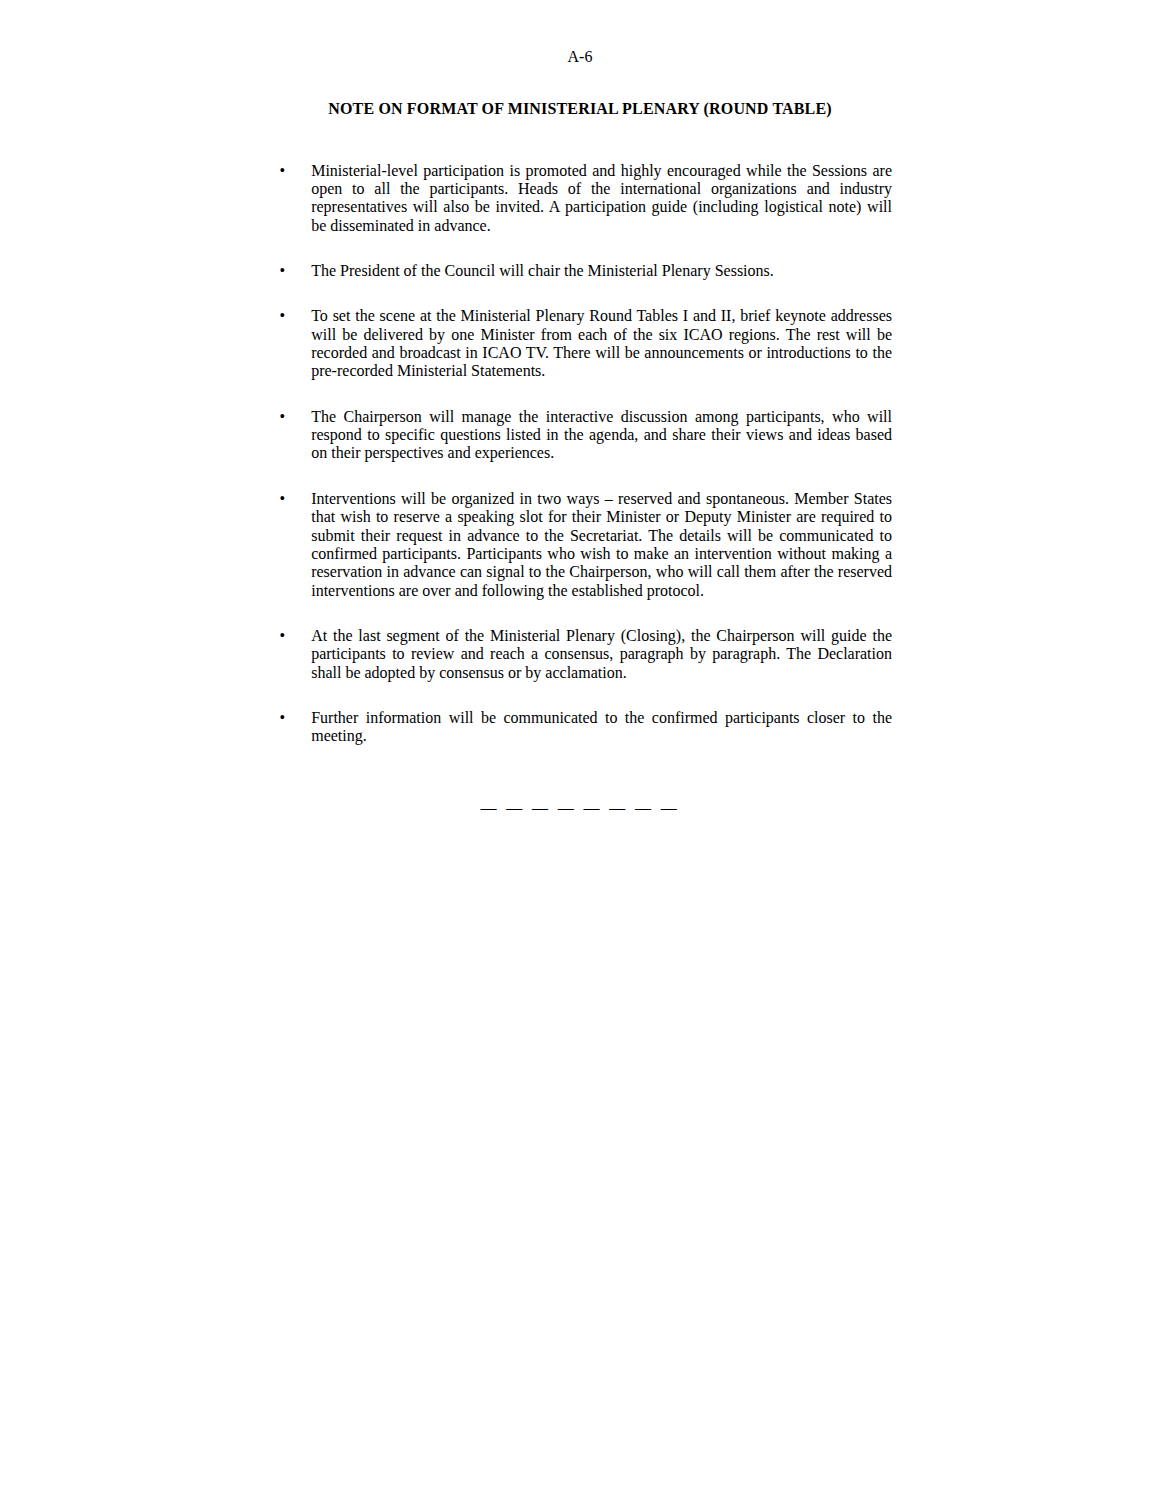A-6
Note on Format of Ministerial Plenary (Round Table)
Ministerial-level participation is promoted and highly encouraged while the Sessions are open to all the participants. Heads of the international organizations and industry representatives will also be invited. A participation guide (including logistical note) will be disseminated in advance.
The President of the Council will chair the Ministerial Plenary Sessions.
To set the scene at the Ministerial Plenary Round Tables I and II, brief keynote addresses will be delivered by one Minister from each of the six ICAO regions. The rest will be recorded and broadcast in ICAO TV. There will be announcements or introductions to the pre-recorded Ministerial Statements.
The Chairperson will manage the interactive discussion among participants, who will respond to specific questions listed in the agenda, and share their views and ideas based on their perspectives and experiences.
Interventions will be organized in two ways – reserved and spontaneous. Member States that wish to reserve a speaking slot for their Minister or Deputy Minister are required to submit their request in advance to the Secretariat. The details will be communicated to confirmed participants. Participants who wish to make an intervention without making a reservation in advance can signal to the Chairperson, who will call them after the reserved interventions are over and following the established protocol.
At the last segment of the Ministerial Plenary (Closing), the Chairperson will guide the participants to review and reach a consensus, paragraph by paragraph. The Declaration shall be adopted by consensus or by acclamation.
Further information will be communicated to the confirmed participants closer to the meeting.
— — — — — — — —